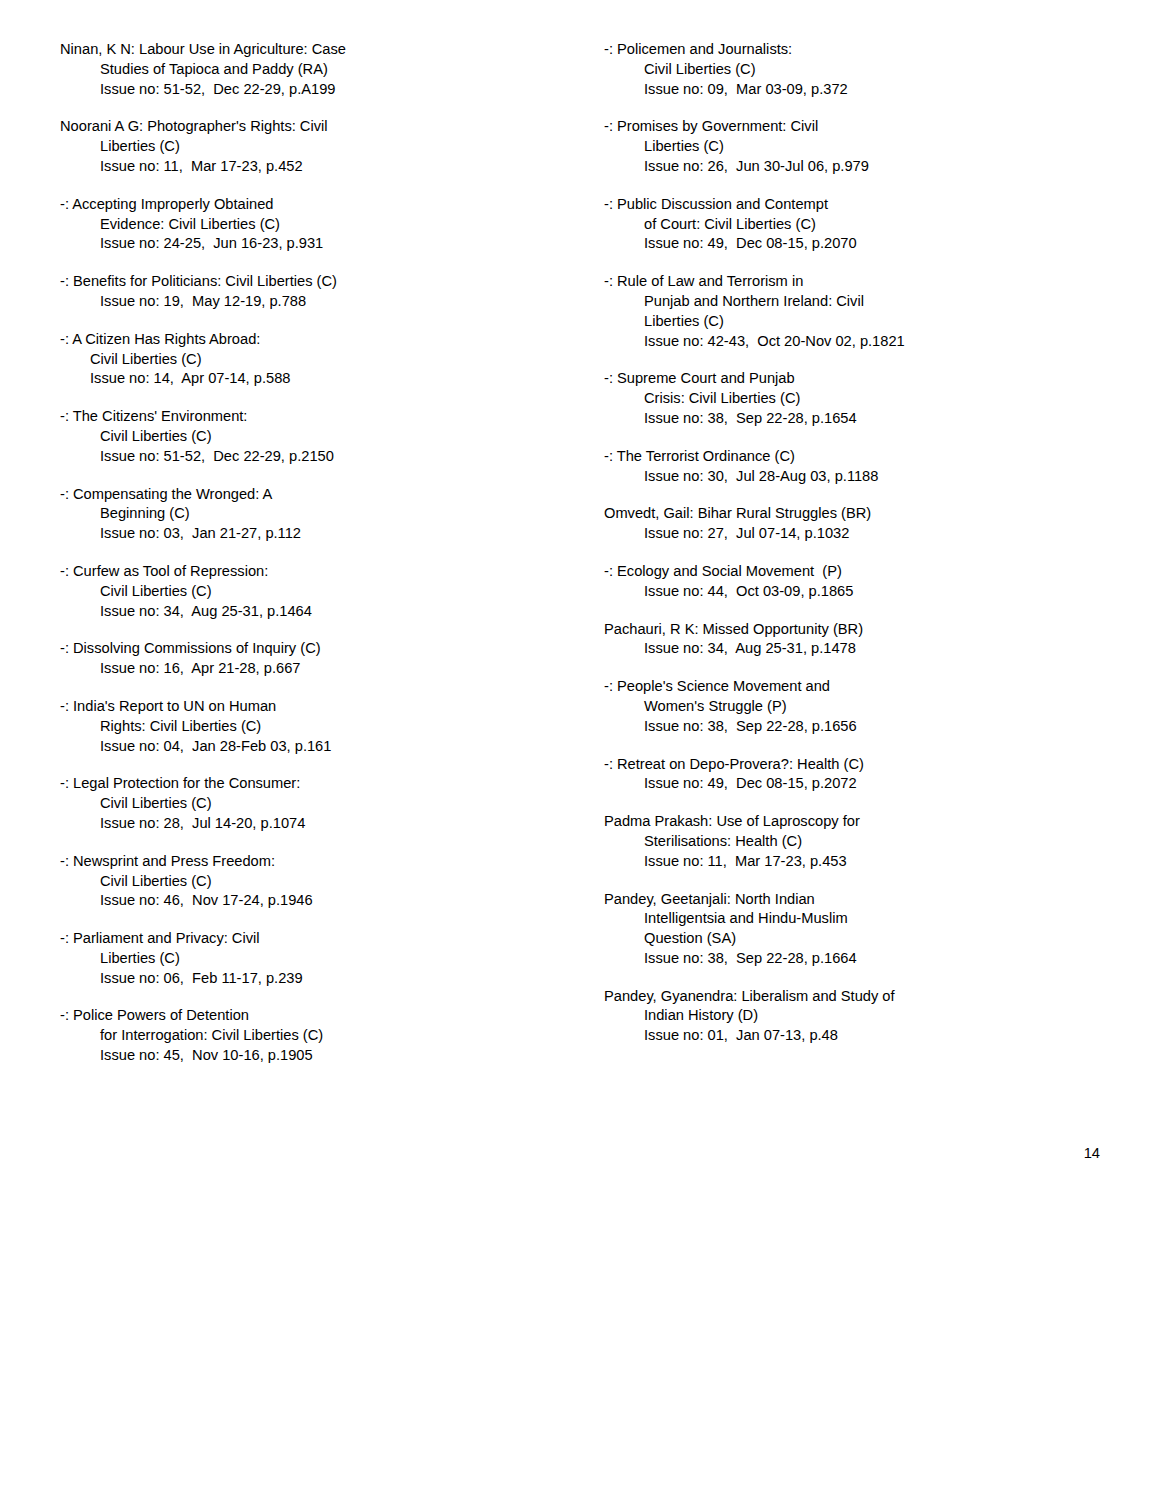Ninan, K N: Labour Use in Agriculture: Case
Studies of Tapioca and Paddy (RA)
Issue no: 51-52, Dec 22-29, p.A199
Noorani A G: Photographer's Rights: Civil
Liberties (C)
Issue no: 11, Mar 17-23, p.452
-: Accepting Improperly Obtained
Evidence: Civil Liberties (C)
Issue no: 24-25, Jun 16-23, p.931
-: Benefits for Politicians: Civil Liberties (C)
Issue no: 19, May 12-19, p.788
-: A Citizen Has Rights Abroad:
Civil Liberties (C)
Issue no: 14, Apr 07-14, p.588
-: The Citizens' Environment:
Civil Liberties (C)
Issue no: 51-52, Dec 22-29, p.2150
-: Compensating the Wronged: A
Beginning (C)
Issue no: 03, Jan 21-27, p.112
-: Curfew as Tool of Repression:
Civil Liberties (C)
Issue no: 34, Aug 25-31, p.1464
-: Dissolving Commissions of Inquiry (C)
Issue no: 16, Apr 21-28, p.667
-: India's Report to UN on Human
Rights: Civil Liberties (C)
Issue no: 04, Jan 28-Feb 03, p.161
-: Legal Protection for the Consumer:
Civil Liberties (C)
Issue no: 28, Jul 14-20, p.1074
-: Newsprint and Press Freedom:
Civil Liberties (C)
Issue no: 46, Nov 17-24, p.1946
-: Parliament and Privacy: Civil
Liberties (C)
Issue no: 06, Feb 11-17, p.239
-: Police Powers of Detention
for Interrogation: Civil Liberties (C)
Issue no: 45, Nov 10-16, p.1905
-: Policemen and Journalists:
Civil Liberties (C)
Issue no: 09, Mar 03-09, p.372
-: Promises by Government: Civil
Liberties (C)
Issue no: 26, Jun 30-Jul 06, p.979
-: Public Discussion and Contempt
of Court: Civil Liberties (C)
Issue no: 49, Dec 08-15, p.2070
-: Rule of Law and Terrorism in
Punjab and Northern Ireland: Civil
Liberties (C)
Issue no: 42-43, Oct 20-Nov 02, p.1821
-: Supreme Court and Punjab
Crisis: Civil Liberties (C)
Issue no: 38, Sep 22-28, p.1654
-: The Terrorist Ordinance (C)
Issue no: 30, Jul 28-Aug 03, p.1188
Omvedt, Gail: Bihar Rural Struggles (BR)
Issue no: 27, Jul 07-14, p.1032
-: Ecology and Social Movement (P)
Issue no: 44, Oct 03-09, p.1865
Pachauri, R K: Missed Opportunity (BR)
Issue no: 34, Aug 25-31, p.1478
-: People's Science Movement and
Women's Struggle (P)
Issue no: 38, Sep 22-28, p.1656
-: Retreat on Depo-Provera?: Health (C)
Issue no: 49, Dec 08-15, p.2072
Padma Prakash: Use of Laproscopy for
Sterilisations: Health (C)
Issue no: 11, Mar 17-23, p.453
Pandey, Geetanjali: North Indian
Intelligentsia and Hindu-Muslim
Question (SA)
Issue no: 38, Sep 22-28, p.1664
Pandey, Gyanendra: Liberalism and Study of
Indian History (D)
Issue no: 01, Jan 07-13, p.48
14